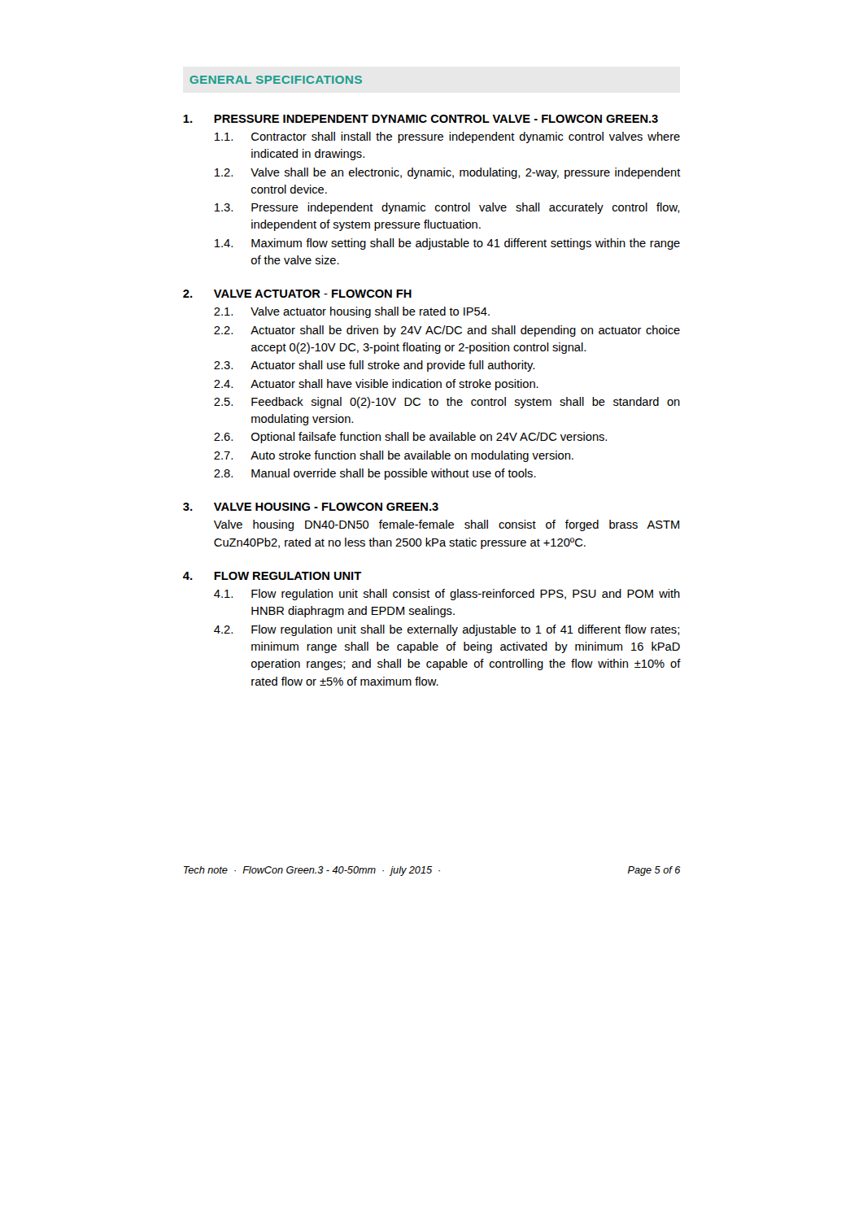GENERAL SPECIFICATIONS
1.
PRESSURE INDEPENDENT DYNAMIC CONTROL VALVE - FLOWCON GREEN.3
1.1. Contractor shall install the pressure independent dynamic control valves where indicated in drawings.
1.2. Valve shall be an electronic, dynamic, modulating, 2-way, pressure independent control device.
1.3. Pressure independent dynamic control valve shall accurately control flow, independent of system pressure fluctuation.
1.4. Maximum flow setting shall be adjustable to 41 different settings within the range of the valve size.
2.
VALVE ACTUATOR - FLOWCON FH
2.1. Valve actuator housing shall be rated to IP54.
2.2. Actuator shall be driven by 24V AC/DC and shall depending on actuator choice accept 0(2)-10V DC, 3-point floating or 2-position control signal.
2.3. Actuator shall use full stroke and provide full authority.
2.4. Actuator shall have visible indication of stroke position.
2.5. Feedback signal 0(2)-10V DC to the control system shall be standard on modulating version.
2.6. Optional failsafe function shall be available on 24V AC/DC versions.
2.7. Auto stroke function shall be available on modulating version.
2.8. Manual override shall be possible without use of tools.
3.
VALVE HOUSING - FLOWCON GREEN.3
Valve housing DN40-DN50 female-female shall consist of forged brass ASTM CuZn40Pb2, rated at no less than 2500 kPa static pressure at +120ºC.
4.
FLOW REGULATION UNIT
4.1. Flow regulation unit shall consist of glass-reinforced PPS, PSU and POM with HNBR diaphragm and EPDM sealings.
4.2. Flow regulation unit shall be externally adjustable to 1 of 41 different flow rates; minimum range shall be capable of being activated by minimum 16 kPaD operation ranges; and shall be capable of controlling the flow within ±10% of rated flow or ±5% of maximum flow.
Tech note · FlowCon Green.3 - 40-50mm · july 2015 · Page 5 of 6